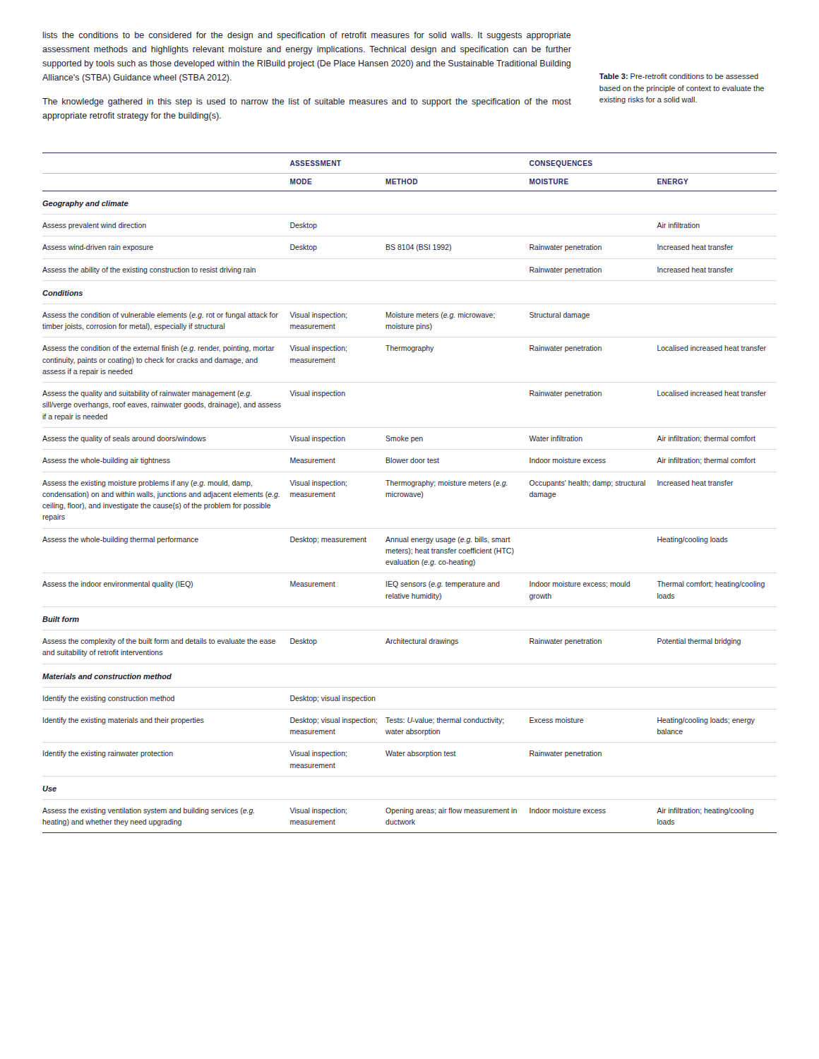lists the conditions to be considered for the design and specification of retrofit measures for solid walls. It suggests appropriate assessment methods and highlights relevant moisture and energy implications. Technical design and specification can be further supported by tools such as those developed within the RIBuild project (De Place Hansen 2020) and the Sustainable Traditional Building Alliance's (STBA) Guidance wheel (STBA 2012).
The knowledge gathered in this step is used to narrow the list of suitable measures and to support the specification of the most appropriate retrofit strategy for the building(s).
Table 3: Pre-retrofit conditions to be assessed based on the principle of context to evaluate the existing risks for a solid wall.
| | ASSESSMENT | CONSEQUENCES |
| --- | --- | --- |
| | MODE | METHOD | MOISTURE | ENERGY |
| Geography and climate |
| Assess prevalent wind direction | Desktop | | | Air infiltration |
| Assess wind-driven rain exposure | Desktop | BS 8104 (BSI 1992) | Rainwater penetration | Increased heat transfer |
| Assess the ability of the existing construction to resist driving rain | | | Rainwater penetration | Increased heat transfer |
| Conditions |
| Assess the condition of vulnerable elements ( e.g. rot or fungal attack for timber joists, corrosion for metal), especially if structural | Visual inspection; measurement | Moisture meters ( e.g. microwave; moisture pins) | Structural damage | |
| Assess the condition of the external finish ( e.g. render, pointing, mortar continuity, paints or coating) to check for cracks and damage, and assess if a repair is needed | Visual inspection; measurement | Thermography | Rainwater penetration | Localised increased heat transfer |
| Assess the quality and suitability of rainwater management ( e.g. sill/verge overhangs, roof eaves, rainwater goods, drainage), and assess if a repair is needed | Visual inspection | | Rainwater penetration | Localised increased heat transfer |
| Assess the quality of seals around doors/windows | Visual inspection | Smoke pen | Water infiltration | Air infiltration; thermal comfort |
| Assess the whole-building air tightness | Measurement | Blower door test | Indoor moisture excess | Air infiltration; thermal comfort |
| Assess the existing moisture problems if any ( e.g. mould, damp, condensation) on and within walls, junctions and adjacent elements ( e.g. ceiling, floor), and investigate the cause(s) of the problem for possible repairs | Visual inspection; measurement | Thermography; moisture meters ( e.g. microwave) | Occupants' health; damp; structural damage | Increased heat transfer |
| Assess the whole-building thermal performance | Desktop; measurement | Annual energy usage ( e.g. bills, smart meters); heat transfer coefficient (HTC) evaluation ( e.g. co-heating) | | Heating/cooling loads |
| Assess the indoor environmental quality (IEQ) | Measurement | IEQ sensors ( e.g. temperature and relative humidity) | Indoor moisture excess; mould growth | Thermal comfort; heating/cooling loads |
| Built form |
| Assess the complexity of the built form and details to evaluate the ease and suitability of retrofit interventions | Desktop | Architectural drawings | Rainwater penetration | Potential thermal bridging |
| Materials and construction method |
| Identify the existing construction method | Desktop; visual inspection | | | |
| Identify the existing materials and their properties | Desktop; visual inspection; measurement | Tests: U -value; thermal conductivity; water absorption | Excess moisture | Heating/cooling loads; energy balance |
| Identify the existing rainwater protection | Visual inspection; measurement | Water absorption test | Rainwater penetration | |
| Use |
| Assess the existing ventilation system and building services ( e.g. heating) and whether they need upgrading | Visual inspection; measurement | Opening areas; air flow measurement in ductwork | Indoor moisture excess | Air infiltration; heating/cooling loads |